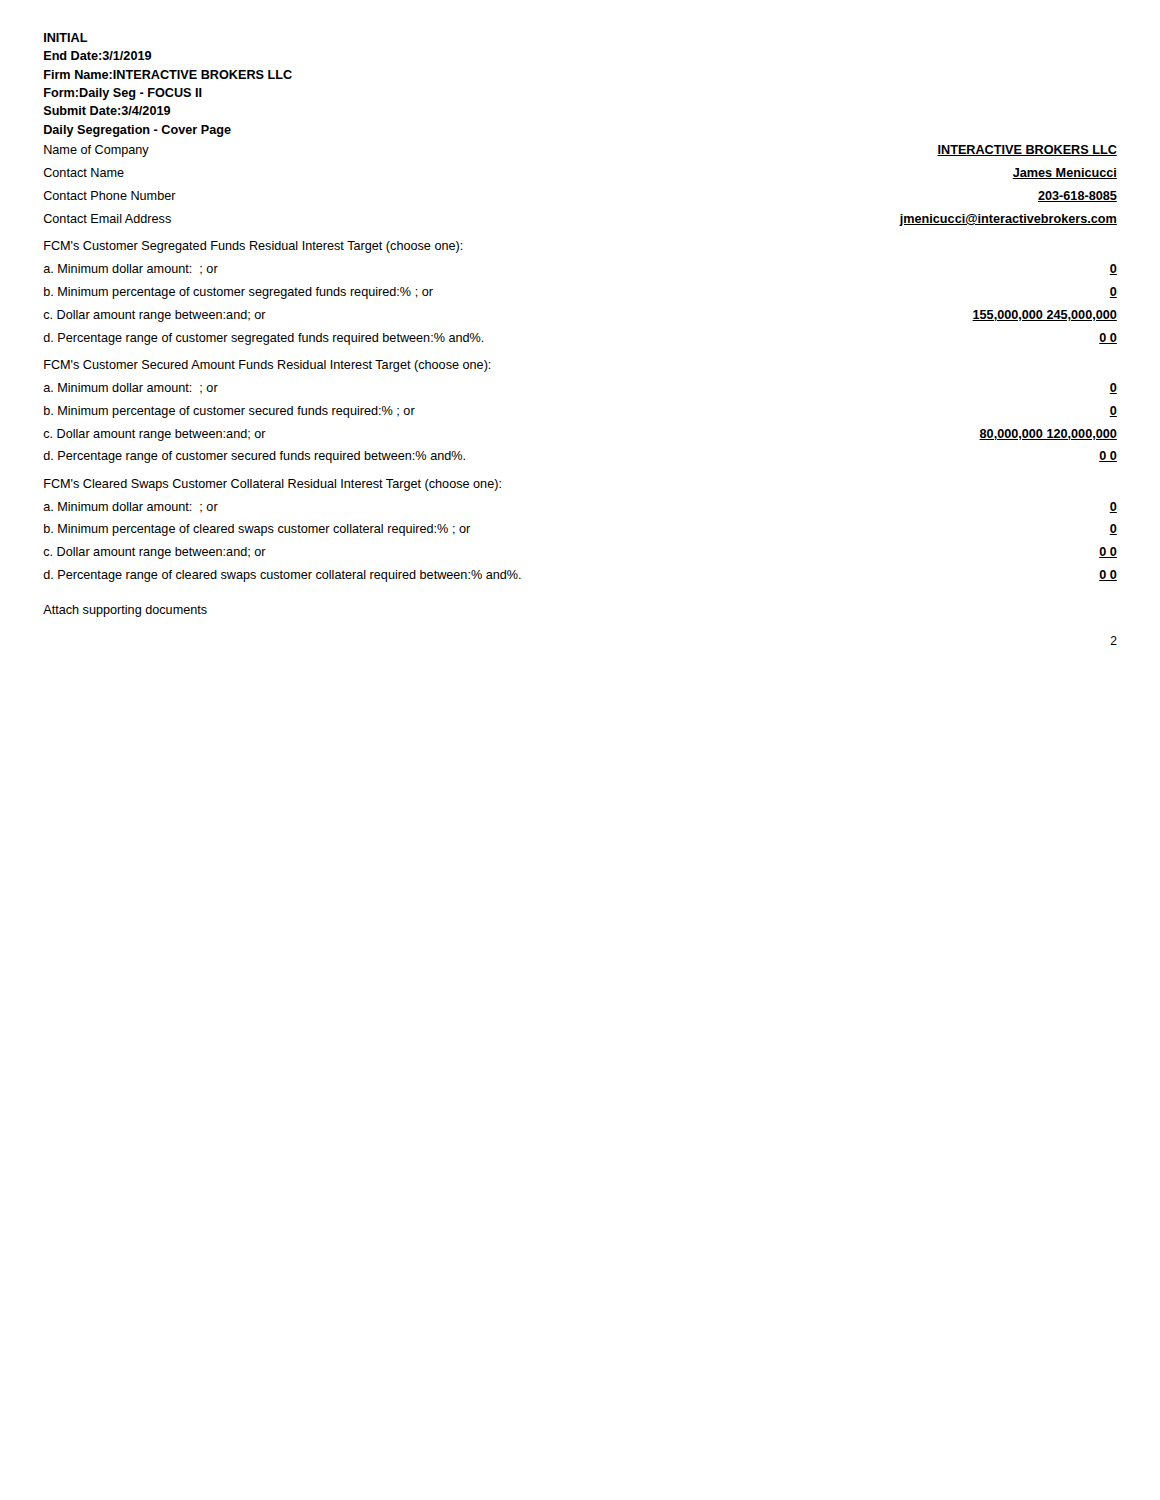INITIAL
End Date:3/1/2019
Firm Name:INTERACTIVE BROKERS LLC
Form:Daily Seg - FOCUS II
Submit Date:3/4/2019
Daily Segregation - Cover Page
| Name of Company | INTERACTIVE BROKERS LLC |
| Contact Name | James Menicucci |
| Contact Phone Number | 203-618-8085 |
| Contact Email Address | jmenicucci@interactivebrokers.com |
FCM's Customer Segregated Funds Residual Interest Target (choose one):
| a. Minimum dollar amount: ; or | 0 |
| b. Minimum percentage of customer segregated funds required:% ; or | 0 |
| c. Dollar amount range between:and; or | 155,000,000 245,000,000 |
| d. Percentage range of customer segregated funds required between:% and%. | 0 0 |
FCM's Customer Secured Amount Funds Residual Interest Target (choose one):
| a. Minimum dollar amount: ; or | 0 |
| b. Minimum percentage of customer secured funds required:% ; or | 0 |
| c. Dollar amount range between:and; or | 80,000,000 120,000,000 |
| d. Percentage range of customer secured funds required between:% and%. | 0 0 |
FCM's Cleared Swaps Customer Collateral Residual Interest Target (choose one):
| a. Minimum dollar amount: ; or | 0 |
| b. Minimum percentage of cleared swaps customer collateral required:% ; or | 0 |
| c. Dollar amount range between:and; or | 0 0 |
| d. Percentage range of cleared swaps customer collateral required between:% and%. | 0 0 |
Attach supporting documents
2